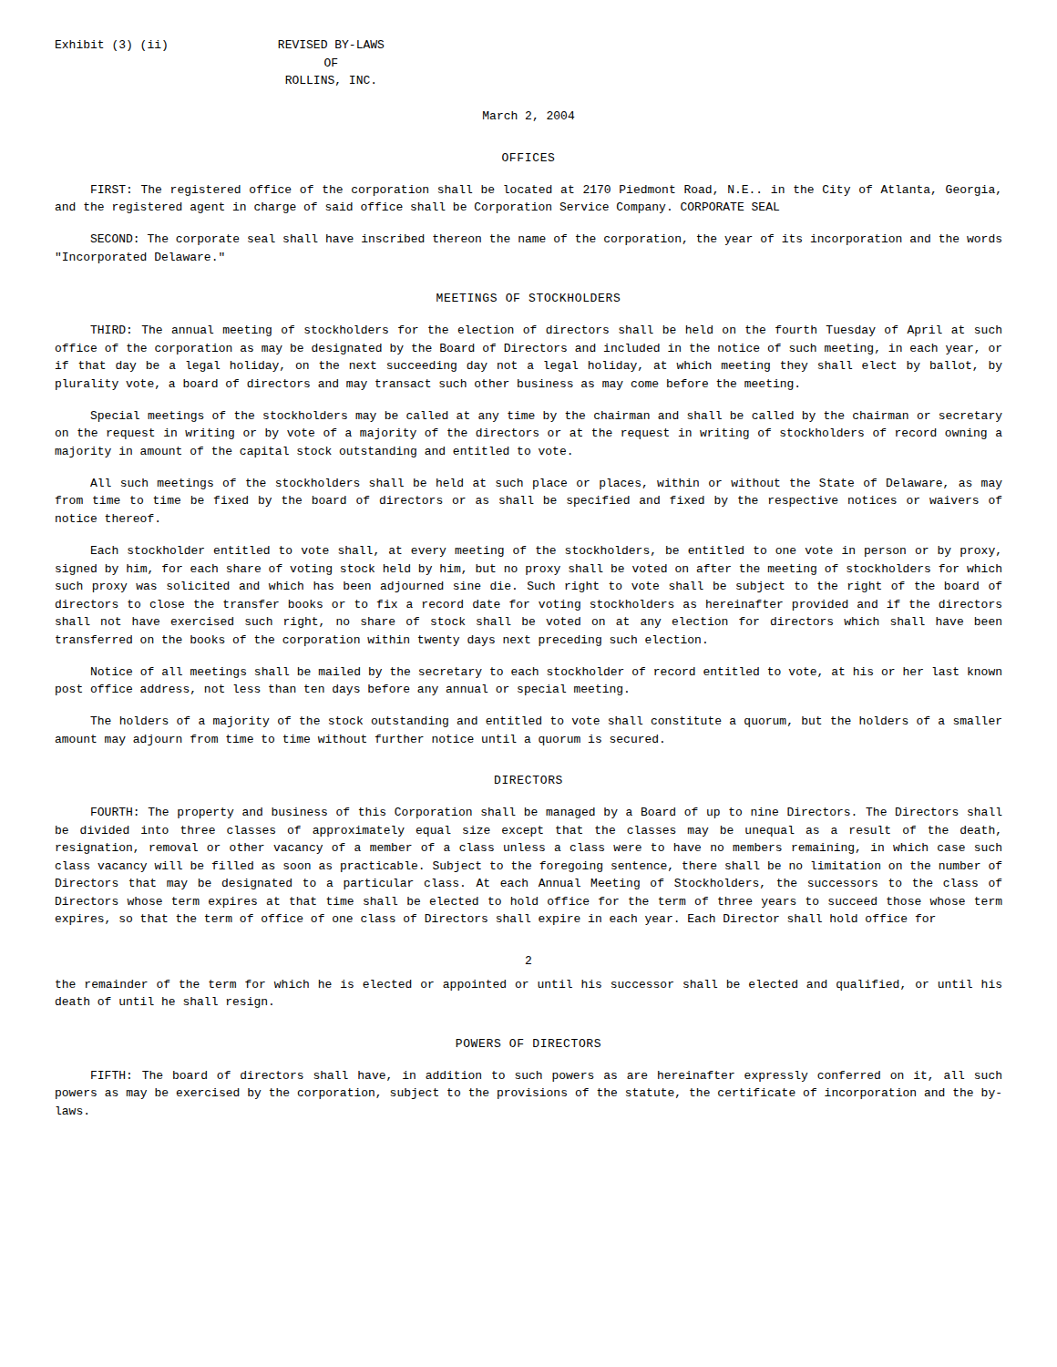Exhibit (3) (ii)
REVISED BY-LAWS
OF
ROLLINS, INC.
March 2, 2004
OFFICES
FIRST: The registered office of the corporation shall be located at 2170 Piedmont Road, N.E.. in the City of Atlanta, Georgia, and the registered agent in charge of said office shall be Corporation Service Company. CORPORATE SEAL
SECOND: The corporate seal shall have inscribed thereon the name of the corporation, the year of its incorporation and the words "Incorporated Delaware."
MEETINGS OF STOCKHOLDERS
THIRD: The annual meeting of stockholders for the election of directors shall be held on the fourth Tuesday of April at such office of the corporation as may be designated by the Board of Directors and included in the notice of such meeting, in each year, or if that day be a legal holiday, on the next succeeding day not a legal holiday, at which meeting they shall elect by ballot, by plurality vote, a board of directors and may transact such other business as may come before the meeting.
Special meetings of the stockholders may be called at any time by the chairman and shall be called by the chairman or secretary on the request in writing or by vote of a majority of the directors or at the request in writing of stockholders of record owning a majority in amount of the capital stock outstanding and entitled to vote.
All such meetings of the stockholders shall be held at such place or places, within or without the State of Delaware, as may from time to time be fixed by the board of directors or as shall be specified and fixed by the respective notices or waivers of notice thereof.
Each stockholder entitled to vote shall, at every meeting of the stockholders, be entitled to one vote in person or by proxy, signed by him, for each share of voting stock held by him, but no proxy shall be voted on after the meeting of stockholders for which such proxy was solicited and which has been adjourned sine die. Such right to vote shall be subject to the right of the board of directors to close the transfer books or to fix a record date for voting stockholders as hereinafter provided and if the directors shall not have exercised such right, no share of stock shall be voted on at any election for directors which shall have been transferred on the books of the corporation within twenty days next preceding such election.
Notice of all meetings shall be mailed by the secretary to each stockholder of record entitled to vote, at his or her last known post office address, not less than ten days before any annual or special meeting.
The holders of a majority of the stock outstanding and entitled to vote shall constitute a quorum, but the holders of a smaller amount may adjourn from time to time without further notice until a quorum is secured.
DIRECTORS
FOURTH: The property and business of this Corporation shall be managed by a Board of up to nine Directors. The Directors shall be divided into three classes of approximately equal size except that the classes may be unequal as a result of the death, resignation, removal or other vacancy of a member of a class unless a class were to have no members remaining, in which case such class vacancy will be filled as soon as practicable. Subject to the foregoing sentence, there shall be no limitation on the number of Directors that may be designated to a particular class. At each Annual Meeting of Stockholders, the successors to the class of Directors whose term expires at that time shall be elected to hold office for the term of three years to succeed those whose term expires, so that the term of office of one class of Directors shall expire in each year. Each Director shall hold office for
2
the remainder of the term for which he is elected or appointed or until his successor shall be elected and qualified, or until his death of until he shall resign.
POWERS OF DIRECTORS
FIFTH: The board of directors shall have, in addition to such powers as are hereinafter expressly conferred on it, all such powers as may be exercised by the corporation, subject to the provisions of the statute, the certificate of incorporation and the by-laws.